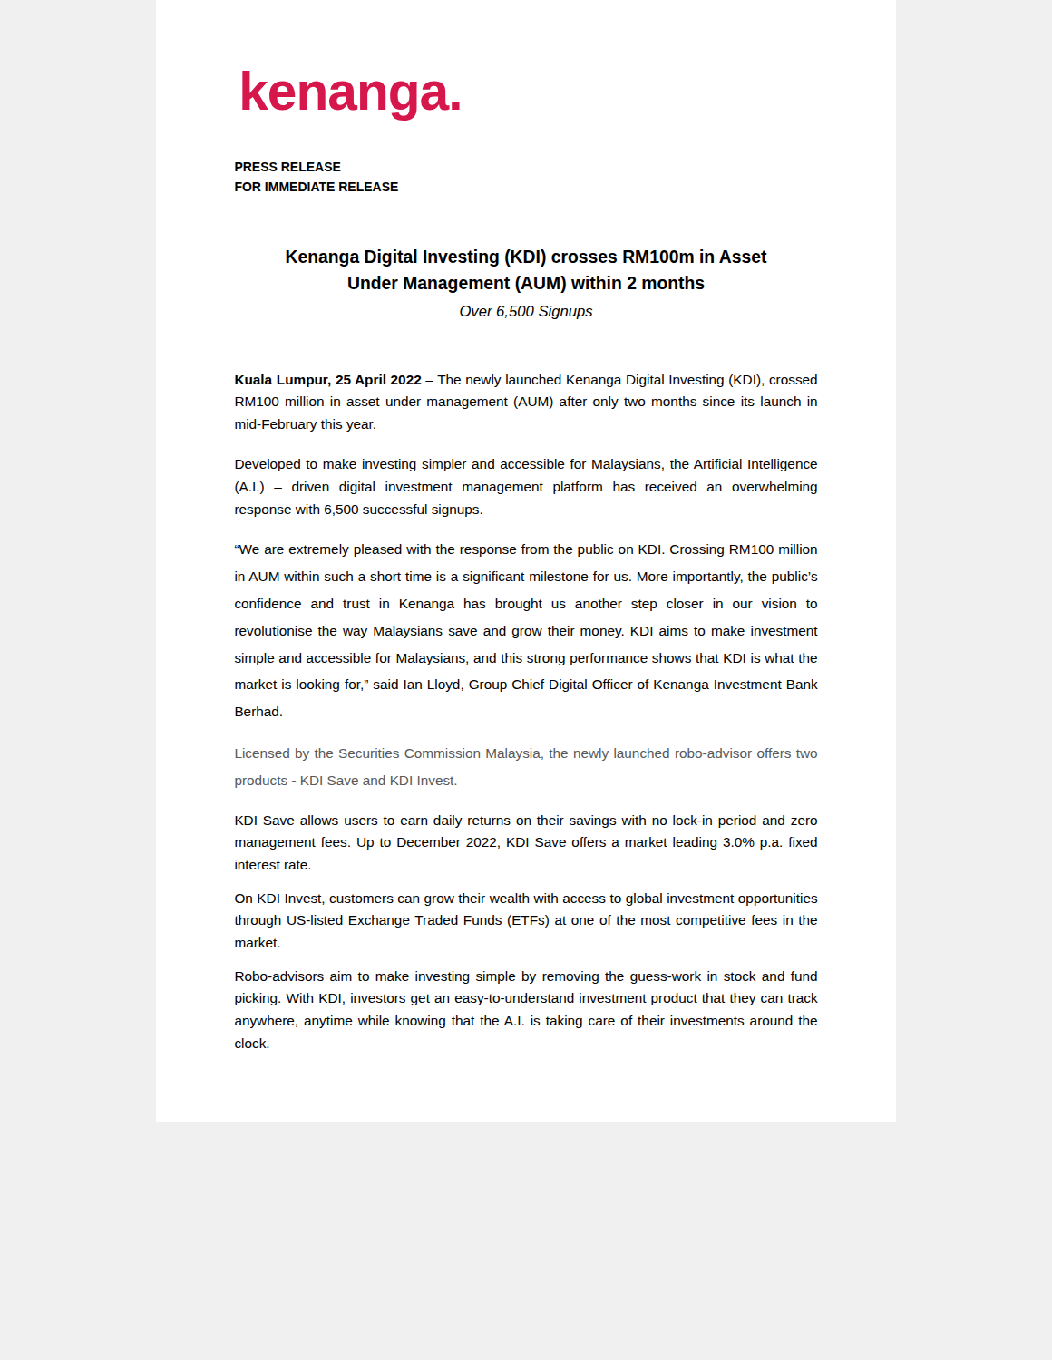kenanga.
PRESS RELEASE
FOR IMMEDIATE RELEASE
Kenanga Digital Investing (KDI) crosses RM100m in Asset Under Management (AUM) within 2 months
Over 6,500 Signups
Kuala Lumpur, 25 April 2022 – The newly launched Kenanga Digital Investing (KDI), crossed RM100 million in asset under management (AUM) after only two months since its launch in mid-February this year.
Developed to make investing simpler and accessible for Malaysians, the Artificial Intelligence (A.I.) – driven digital investment management platform has received an overwhelming response with 6,500 successful signups.
“We are extremely pleased with the response from the public on KDI. Crossing RM100 million in AUM within such a short time is a significant milestone for us. More importantly, the public’s confidence and trust in Kenanga has brought us another step closer in our vision to revolutionise the way Malaysians save and grow their money. KDI aims to make investment simple and accessible for Malaysians, and this strong performance shows that KDI is what the market is looking for,” said Ian Lloyd, Group Chief Digital Officer of Kenanga Investment Bank Berhad.
Licensed by the Securities Commission Malaysia, the newly launched robo-advisor offers two products - KDI Save and KDI Invest.
KDI Save allows users to earn daily returns on their savings with no lock-in period and zero management fees. Up to December 2022, KDI Save offers a market leading 3.0% p.a. fixed interest rate.
On KDI Invest, customers can grow their wealth with access to global investment opportunities through US-listed Exchange Traded Funds (ETFs) at one of the most competitive fees in the market.
Robo-advisors aim to make investing simple by removing the guess-work in stock and fund picking. With KDI, investors get an easy-to-understand investment product that they can track anywhere, anytime while knowing that the A.I. is taking care of their investments around the clock.